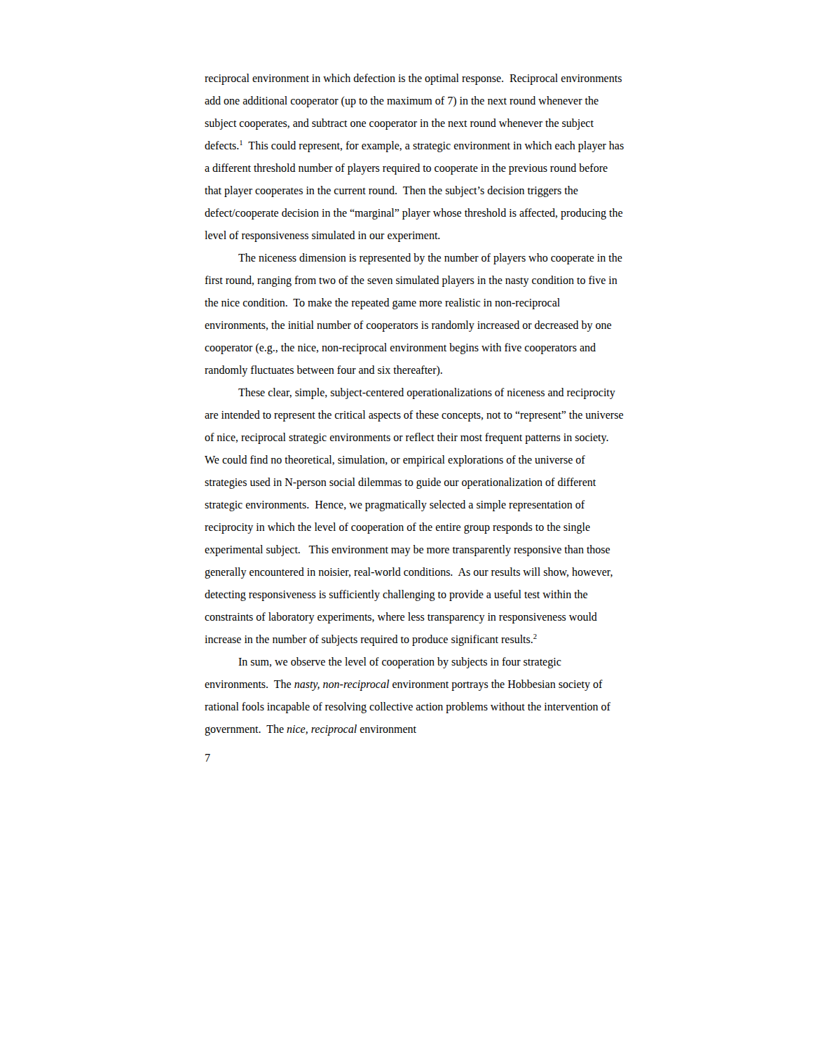reciprocal environment in which defection is the optimal response. Reciprocal environments add one additional cooperator (up to the maximum of 7) in the next round whenever the subject cooperates, and subtract one cooperator in the next round whenever the subject defects.1 This could represent, for example, a strategic environment in which each player has a different threshold number of players required to cooperate in the previous round before that player cooperates in the current round. Then the subject’s decision triggers the defect/cooperate decision in the “marginal” player whose threshold is affected, producing the level of responsiveness simulated in our experiment.
The niceness dimension is represented by the number of players who cooperate in the first round, ranging from two of the seven simulated players in the nasty condition to five in the nice condition. To make the repeated game more realistic in non-reciprocal environments, the initial number of cooperators is randomly increased or decreased by one cooperator (e.g., the nice, non-reciprocal environment begins with five cooperators and randomly fluctuates between four and six thereafter).
These clear, simple, subject-centered operationalizations of niceness and reciprocity are intended to represent the critical aspects of these concepts, not to “represent” the universe of nice, reciprocal strategic environments or reflect their most frequent patterns in society. We could find no theoretical, simulation, or empirical explorations of the universe of strategies used in N-person social dilemmas to guide our operationalization of different strategic environments. Hence, we pragmatically selected a simple representation of reciprocity in which the level of cooperation of the entire group responds to the single experimental subject. This environment may be more transparently responsive than those generally encountered in noisier, real-world conditions. As our results will show, however, detecting responsiveness is sufficiently challenging to provide a useful test within the constraints of laboratory experiments, where less transparency in responsiveness would increase in the number of subjects required to produce significant results.2
In sum, we observe the level of cooperation by subjects in four strategic environments. The nasty, non-reciprocal environment portrays the Hobbesian society of rational fools incapable of resolving collective action problems without the intervention of government. The nice, reciprocal environment
7